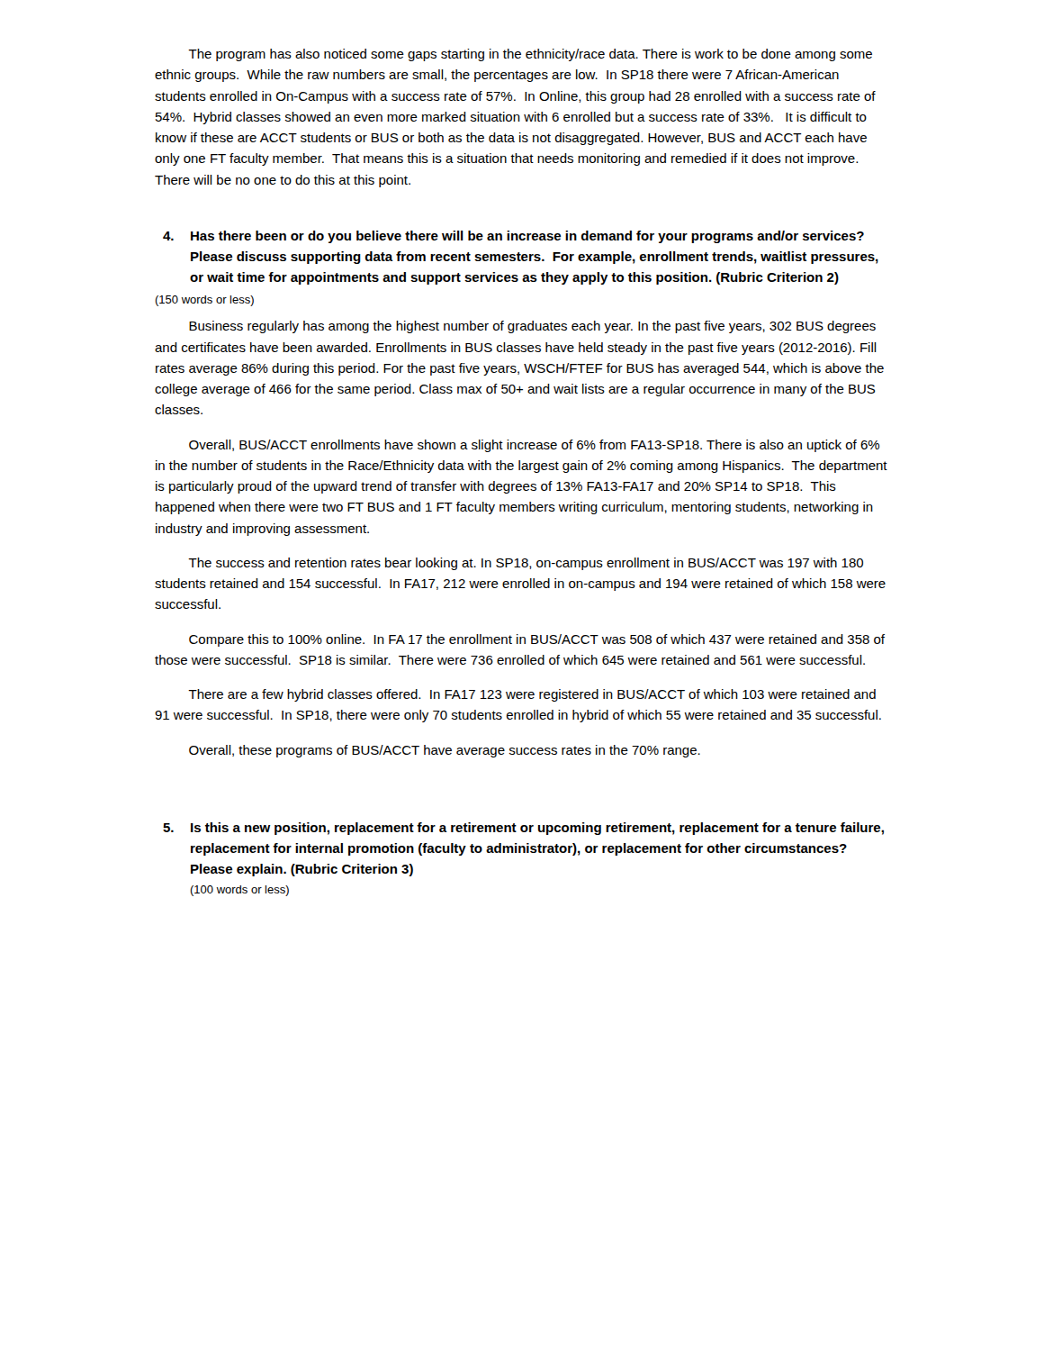The program has also noticed some gaps starting in the ethnicity/race data. There is work to be done among some ethnic groups. While the raw numbers are small, the percentages are low. In SP18 there were 7 African-American students enrolled in On-Campus with a success rate of 57%. In Online, this group had 28 enrolled with a success rate of 54%. Hybrid classes showed an even more marked situation with 6 enrolled but a success rate of 33%. It is difficult to know if these are ACCT students or BUS or both as the data is not disaggregated. However, BUS and ACCT each have only one FT faculty member. That means this is a situation that needs monitoring and remedied if it does not improve. There will be no one to do this at this point.
4. Has there been or do you believe there will be an increase in demand for your programs and/or services? Please discuss supporting data from recent semesters. For example, enrollment trends, waitlist pressures, or wait time for appointments and support services as they apply to this position. (Rubric Criterion 2)
(150 words or less)
Business regularly has among the highest number of graduates each year. In the past five years, 302 BUS degrees and certificates have been awarded. Enrollments in BUS classes have held steady in the past five years (2012-2016). Fill rates average 86% during this period. For the past five years, WSCH/FTEF for BUS has averaged 544, which is above the college average of 466 for the same period. Class max of 50+ and wait lists are a regular occurrence in many of the BUS classes.
Overall, BUS/ACCT enrollments have shown a slight increase of 6% from FA13-SP18. There is also an uptick of 6% in the number of students in the Race/Ethnicity data with the largest gain of 2% coming among Hispanics. The department is particularly proud of the upward trend of transfer with degrees of 13% FA13-FA17 and 20% SP14 to SP18. This happened when there were two FT BUS and 1 FT faculty members writing curriculum, mentoring students, networking in industry and improving assessment.
The success and retention rates bear looking at. In SP18, on-campus enrollment in BUS/ACCT was 197 with 180 students retained and 154 successful. In FA17, 212 were enrolled in on-campus and 194 were retained of which 158 were successful.
Compare this to 100% online. In FA 17 the enrollment in BUS/ACCT was 508 of which 437 were retained and 358 of those were successful. SP18 is similar. There were 736 enrolled of which 645 were retained and 561 were successful.
There are a few hybrid classes offered. In FA17 123 were registered in BUS/ACCT of which 103 were retained and 91 were successful. In SP18, there were only 70 students enrolled in hybrid of which 55 were retained and 35 successful.
Overall, these programs of BUS/ACCT have average success rates in the 70% range.
5. Is this a new position, replacement for a retirement or upcoming retirement, replacement for a tenure failure, replacement for internal promotion (faculty to administrator), or replacement for other circumstances? Please explain. (Rubric Criterion 3) (100 words or less)